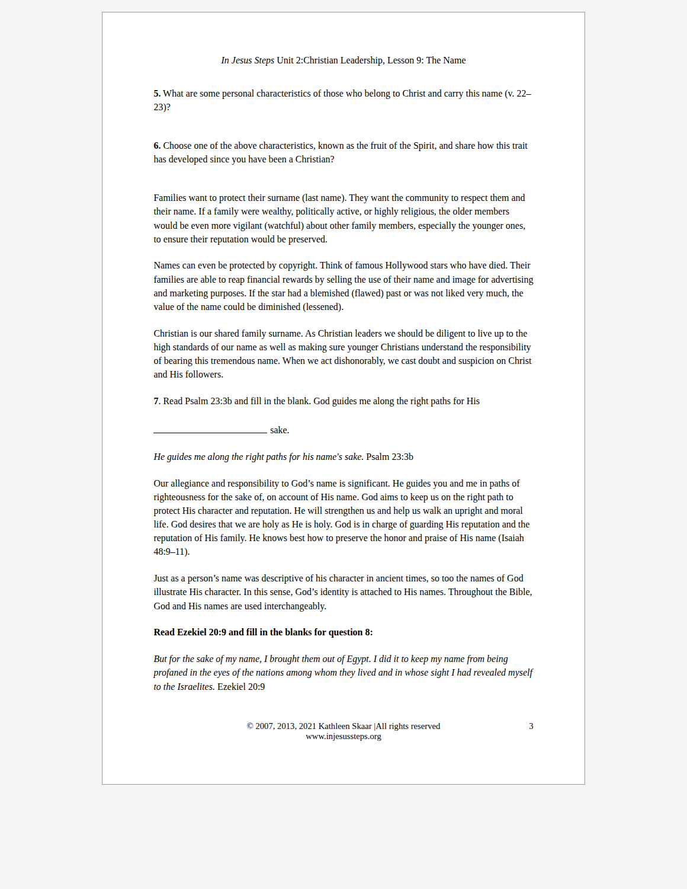In Jesus Steps Unit 2:Christian Leadership, Lesson 9: The Name
5. What are some personal characteristics of those who belong to Christ and carry this name (v. 22–23)?
6. Choose one of the above characteristics, known as the fruit of the Spirit, and share how this trait has developed since you have been a Christian?
Families want to protect their surname (last name). They want the community to respect them and their name. If a family were wealthy, politically active, or highly religious, the older members would be even more vigilant (watchful) about other family members, especially the younger ones, to ensure their reputation would be preserved.
Names can even be protected by copyright. Think of famous Hollywood stars who have died. Their families are able to reap financial rewards by selling the use of their name and image for advertising and marketing purposes. If the star had a blemished (flawed) past or was not liked very much, the value of the name could be diminished (lessened).
Christian is our shared family surname. As Christian leaders we should be diligent to live up to the high standards of our name as well as making sure younger Christians understand the responsibility of bearing this tremendous name. When we act dishonorably, we cast doubt and suspicion on Christ and His followers.
7. Read Psalm 23:3b and fill in the blank. God guides me along the right paths for His
sake.
He guides me along the right paths for his name's sake. Psalm 23:3b
Our allegiance and responsibility to God’s name is significant. He guides you and me in paths of righteousness for the sake of, on account of His name. God aims to keep us on the right path to protect His character and reputation. He will strengthen us and help us walk an upright and moral life. God desires that we are holy as He is holy. God is in charge of guarding His reputation and the reputation of His family. He knows best how to preserve the honor and praise of His name (Isaiah 48:9–11).
Just as a person’s name was descriptive of his character in ancient times, so too the names of God illustrate His character. In this sense, God’s identity is attached to His names. Throughout the Bible, God and His names are used interchangeably.
Read Ezekiel 20:9 and fill in the blanks for question 8:
But for the sake of my name, I brought them out of Egypt. I did it to keep my name from being profaned in the eyes of the nations among whom they lived and in whose sight I had revealed myself to the Israelites. Ezekiel 20:9
© 2007, 2013, 2021 Kathleen Skaar |All rights reserved www.injesussteps.org 3